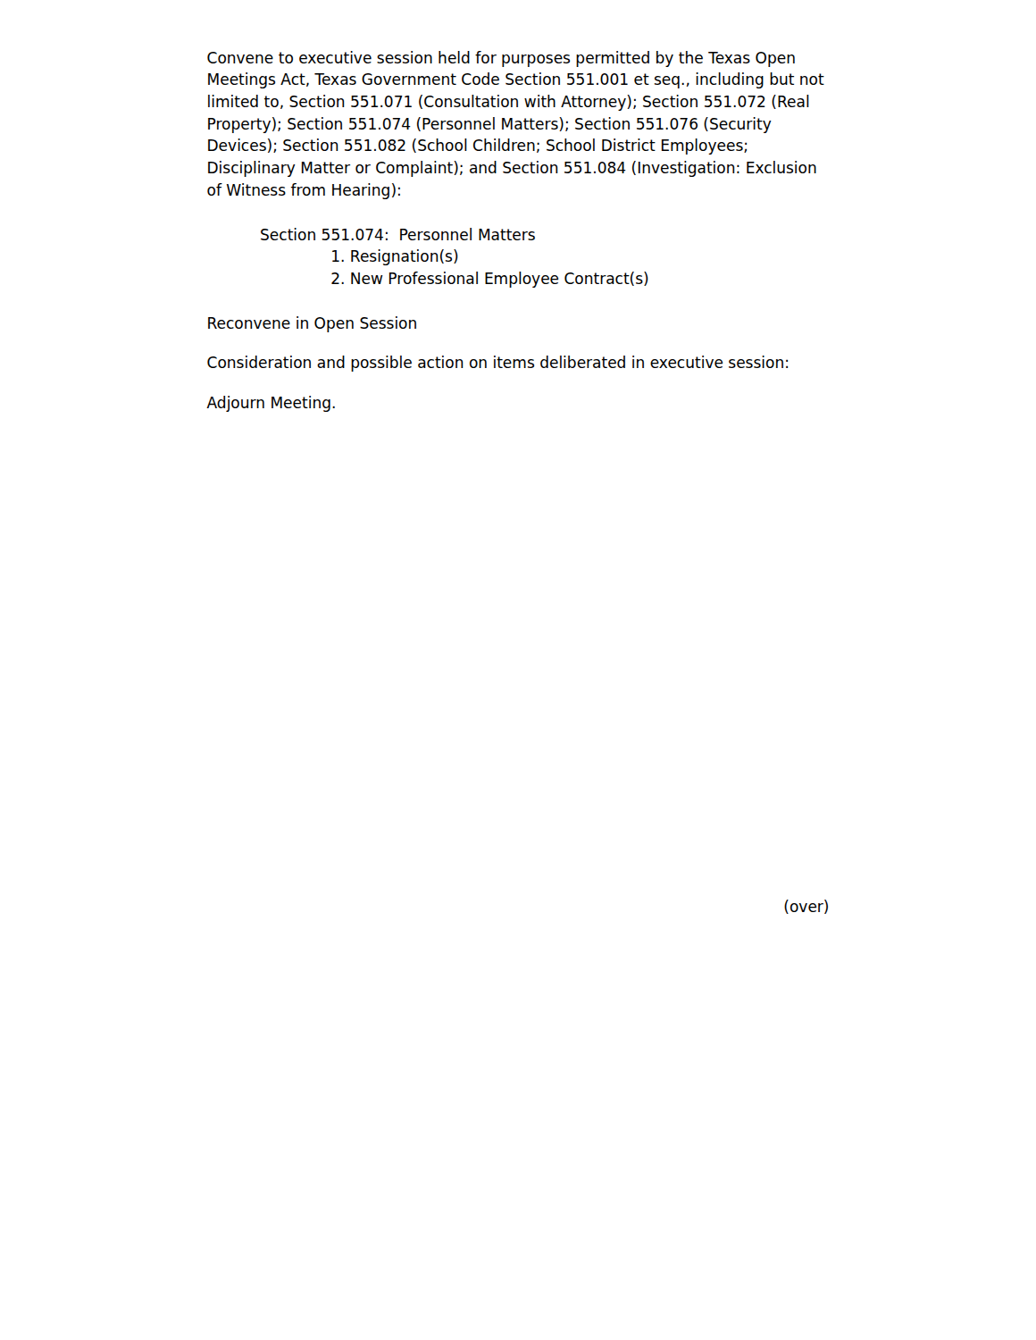Convene to executive session held for purposes permitted by the Texas Open Meetings Act, Texas Government Code Section 551.001 et seq., including but not limited to, Section 551.071 (Consultation with Attorney); Section 551.072 (Real Property); Section 551.074 (Personnel Matters); Section 551.076 (Security Devices); Section 551.082 (School Children; School District Employees; Disciplinary Matter or Complaint); and Section 551.084 (Investigation: Exclusion of Witness from Hearing):
Section 551.074: Personnel Matters
Resignation(s)
New Professional Employee Contract(s)
Reconvene in Open Session
Consideration and possible action on items deliberated in executive session:
Adjourn Meeting.
(over)